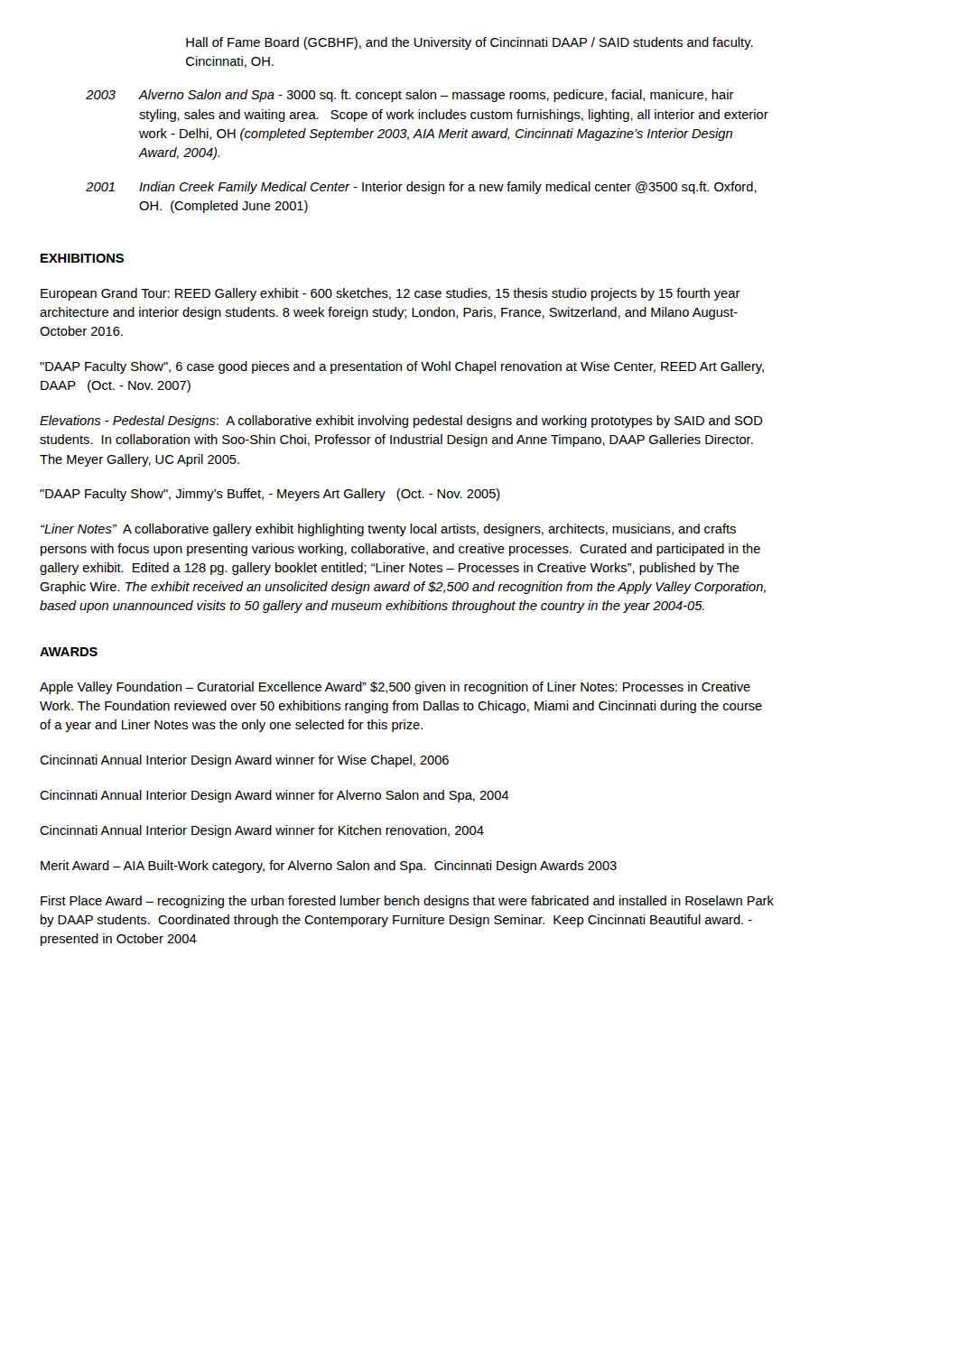Hall of Fame Board (GCBHF), and the University of Cincinnati DAAP / SAID students and faculty. Cincinnati, OH.
2003
Alverno Salon and Spa - 3000 sq. ft. concept salon – massage rooms, pedicure, facial, manicure, hair styling, sales and waiting area. Scope of work includes custom furnishings, lighting, all interior and exterior work - Delhi, OH (completed September 2003, AIA Merit award, Cincinnati Magazine’s Interior Design Award, 2004).
2001
Indian Creek Family Medical Center - Interior design for a new family medical center @3500 sq.ft. Oxford, OH. (Completed June 2001)
EXHIBITIONS
European Grand Tour: REED Gallery exhibit - 600 sketches, 12 case studies, 15 thesis studio projects by 15 fourth year architecture and interior design students. 8 week foreign study; London, Paris, France, Switzerland, and Milano August-October 2016.
"DAAP Faculty Show", 6 case good pieces and a presentation of Wohl Chapel renovation at Wise Center, REED Art Gallery, DAAP (Oct. - Nov. 2007)
Elevations - Pedestal Designs: A collaborative exhibit involving pedestal designs and working prototypes by SAID and SOD students. In collaboration with Soo-Shin Choi, Professor of Industrial Design and Anne Timpano, DAAP Galleries Director. The Meyer Gallery, UC April 2005.
"DAAP Faculty Show", Jimmy’s Buffet, - Meyers Art Gallery (Oct. - Nov. 2005)
“Liner Notes” A collaborative gallery exhibit highlighting twenty local artists, designers, architects, musicians, and crafts persons with focus upon presenting various working, collaborative, and creative processes. Curated and participated in the gallery exhibit. Edited a 128 pg. gallery booklet entitled; “Liner Notes – Processes in Creative Works”, published by The Graphic Wire. The exhibit received an unsolicited design award of $2,500 and recognition from the Apply Valley Corporation, based upon unannounced visits to 50 gallery and museum exhibitions throughout the country in the year 2004-05.
AWARDS
Apple Valley Foundation – Curatorial Excellence Award” $2,500 given in recognition of Liner Notes: Processes in Creative Work. The Foundation reviewed over 50 exhibitions ranging from Dallas to Chicago, Miami and Cincinnati during the course of a year and Liner Notes was the only one selected for this prize.
Cincinnati Annual Interior Design Award winner for Wise Chapel, 2006
Cincinnati Annual Interior Design Award winner for Alverno Salon and Spa, 2004
Cincinnati Annual Interior Design Award winner for Kitchen renovation, 2004
Merit Award – AIA Built-Work category, for Alverno Salon and Spa. Cincinnati Design Awards 2003
First Place Award – recognizing the urban forested lumber bench designs that were fabricated and installed in Roselawn Park by DAAP students. Coordinated through the Contemporary Furniture Design Seminar. Keep Cincinnati Beautiful award. - presented in October 2004